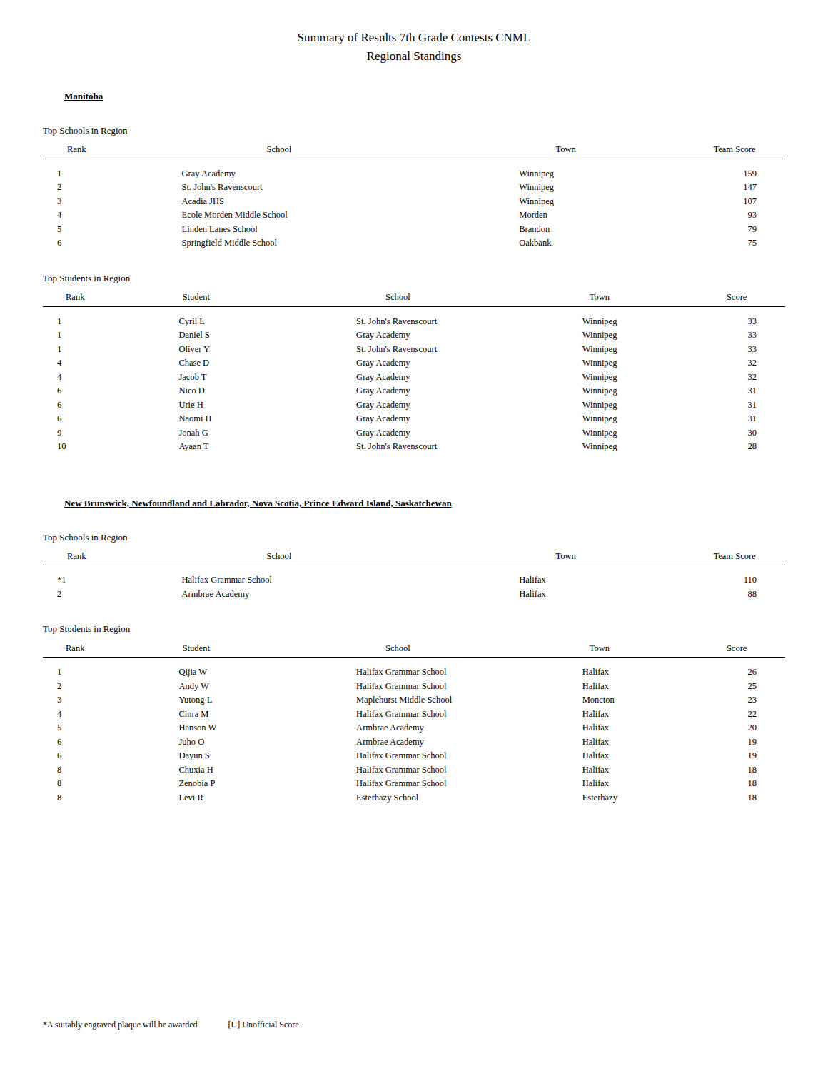Summary of Results 7th Grade Contests CNML
Regional Standings
Manitoba
Top Schools in Region
| Rank | School | Town | Team Score |
| --- | --- | --- | --- |
| 1 | Gray Academy | Winnipeg | 159 |
| 2 | St. John's Ravenscourt | Winnipeg | 147 |
| 3 | Acadia JHS | Winnipeg | 107 |
| 4 | Ecole Morden Middle School | Morden | 93 |
| 5 | Linden Lanes School | Brandon | 79 |
| 6 | Springfield Middle School | Oakbank | 75 |
Top Students in Region
| Rank | Student | School | Town | Score |
| --- | --- | --- | --- | --- |
| 1 | Cyril L | St. John's Ravenscourt | Winnipeg | 33 |
| 1 | Daniel S | Gray Academy | Winnipeg | 33 |
| 1 | Oliver Y | St. John's Ravenscourt | Winnipeg | 33 |
| 4 | Chase D | Gray Academy | Winnipeg | 32 |
| 4 | Jacob T | Gray Academy | Winnipeg | 32 |
| 6 | Nico D | Gray Academy | Winnipeg | 31 |
| 6 | Urie H | Gray Academy | Winnipeg | 31 |
| 6 | Naomi H | Gray Academy | Winnipeg | 31 |
| 9 | Jonah G | Gray Academy | Winnipeg | 30 |
| 10 | Ayaan T | St. John's Ravenscourt | Winnipeg | 28 |
New Brunswick, Newfoundland and Labrador, Nova Scotia, Prince Edward Island, Saskatchewan
Top Schools in Region
| Rank | School | Town | Team Score |
| --- | --- | --- | --- |
| *1 | Halifax Grammar School | Halifax | 110 |
| 2 | Armbrae Academy | Halifax | 88 |
Top Students in Region
| Rank | Student | School | Town | Score |
| --- | --- | --- | --- | --- |
| 1 | Qijia W | Halifax Grammar School | Halifax | 26 |
| 2 | Andy W | Halifax Grammar School | Halifax | 25 |
| 3 | Yutong L | Maplehurst Middle School | Moncton | 23 |
| 4 | Cinra M | Halifax Grammar School | Halifax | 22 |
| 5 | Hanson W | Armbrae Academy | Halifax | 20 |
| 6 | Juho O | Armbrae Academy | Halifax | 19 |
| 6 | Dayun S | Halifax Grammar School | Halifax | 19 |
| 8 | Chuxia H | Halifax Grammar School | Halifax | 18 |
| 8 | Zenobia P | Halifax Grammar School | Halifax | 18 |
| 8 | Levi R | Esterhazy School | Esterhazy | 18 |
*A suitably engraved plaque will be awarded [U] Unofficial Score